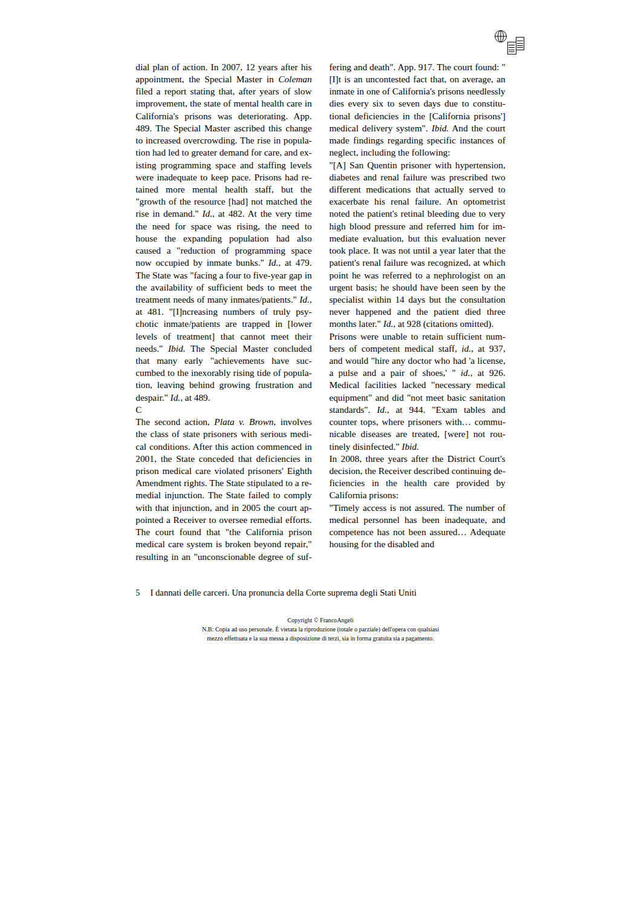dial plan of action. In 2007, 12 years after his appointment, the Special Master in Coleman filed a report stating that, after years of slow improvement, the state of mental health care in California's prisons was deteriorating. App. 489. The Special Master ascribed this change to increased overcrowding. The rise in population had led to greater demand for care, and existing programming space and staffing levels were inadequate to keep pace. Prisons had retained more mental health staff, but the "growth of the resource [had] not matched the rise in demand." Id., at 482. At the very time the need for space was rising, the need to house the expanding population had also caused a "reduction of programming space now occupied by inmate bunks." Id., at 479. The State was "facing a four to five-year gap in the availability of sufficient beds to meet the treatment needs of many inmates/patients." Id., at 481. "[I]ncreasing numbers of truly psychotic inmate/patients are trapped in [lower levels of treatment] that cannot meet their needs." Ibid. The Special Master concluded that many early "achievements have succumbed to the inexorably rising tide of population, leaving behind growing frustration and despair." Id., at 489.
C
The second action, Plata v. Brown, involves the class of state prisoners with serious medical conditions. After this action commenced in 2001, the State conceded that deficiencies in prison medical care violated prisoners' Eighth Amendment rights. The State stipulated to a remedial injunction. The State failed to comply with that injunction, and in 2005 the court appointed a Receiver to oversee remedial efforts. The court found that "the California prison medical care system is broken beyond repair," resulting in an "unconscionable degree of suffering and death". App. 917. The court found: "[I]t is an uncontested fact that, on average, an inmate in one of California's prisons needlessly dies every six to seven days due to constitutional deficiencies in the [California prisons'] medical delivery system". Ibid. And the court made findings regarding specific instances of neglect, including the following:
"[A] San Quentin prisoner with hypertension, diabetes and renal failure was prescribed two different medications that actually served to exacerbate his renal failure. An optometrist noted the patient's retinal bleeding due to very high blood pressure and referred him for immediate evaluation, but this evaluation never took place. It was not until a year later that the patient's renal failure was recognized, at which point he was referred to a nephrologist on an urgent basis; he should have been seen by the specialist within 14 days but the consultation never happened and the patient died three months later." Id., at 928 (citations omitted).
Prisons were unable to retain sufficient numbers of competent medical staff, id., at 937, and would "hire any doctor who had 'a license, a pulse and a pair of shoes,' " id., at 926. Medical facilities lacked "necessary medical equipment" and did "not meet basic sanitation standards". Id., at 944. "Exam tables and counter tops, where prisoners with… communicable diseases are treated, [were] not routinely disinfected." Ibid.
In 2008, three years after the District Court's decision, the Receiver described continuing deficiencies in the health care provided by California prisons:
"Timely access is not assured. The number of medical personnel has been inadequate, and competence has not been assured… Adequate housing for the disabled and
5 I dannati delle carceri. Una pronuncia della Corte suprema degli Stati Uniti
Copyright © FrancoAngeli
N.B: Copia ad uso personale. È vietata la riproduzione (totale o parziale) dell'opera con qualsiasi
mezzo effettuata e la sua messa a disposizione di terzi, sia in forma gratuita sia a pagamento.